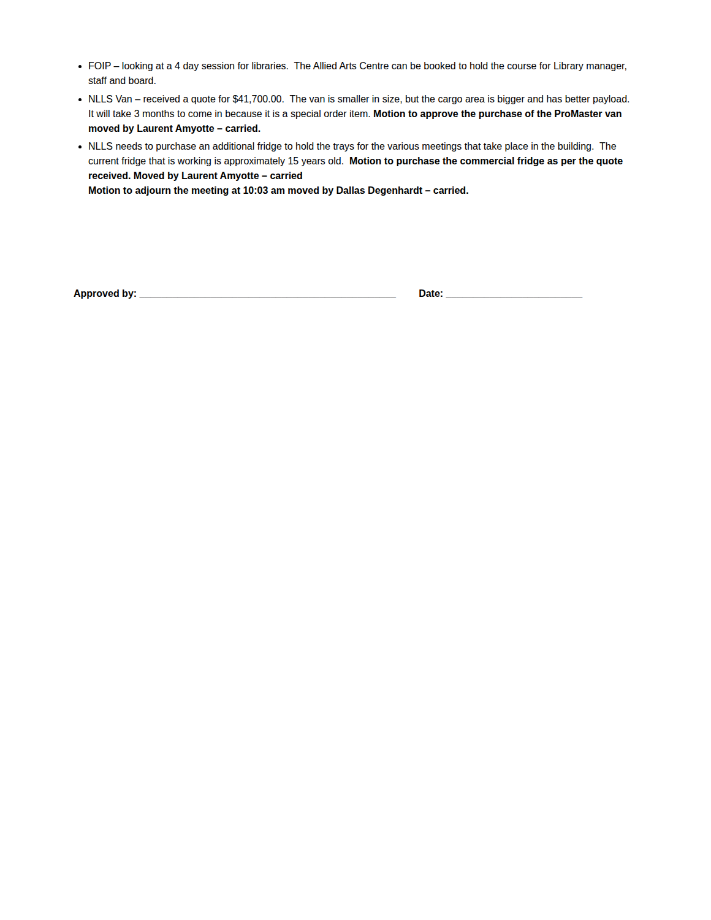FOIP – looking at a 4 day session for libraries. The Allied Arts Centre can be booked to hold the course for Library manager, staff and board.
NLLS Van – received a quote for $41,700.00. The van is smaller in size, but the cargo area is bigger and has better payload. It will take 3 months to come in because it is a special order item. Motion to approve the purchase of the ProMaster van moved by Laurent Amyotte – carried.
NLLS needs to purchase an additional fridge to hold the trays for the various meetings that take place in the building. The current fridge that is working is approximately 15 years old. Motion to purchase the commercial fridge as per the quote received. Moved by Laurent Amyotte – carried
Motion to adjourn the meeting at 10:03 am moved by Dallas Degenhardt – carried.
Approved by: _______________________________________________ Date: _________________________